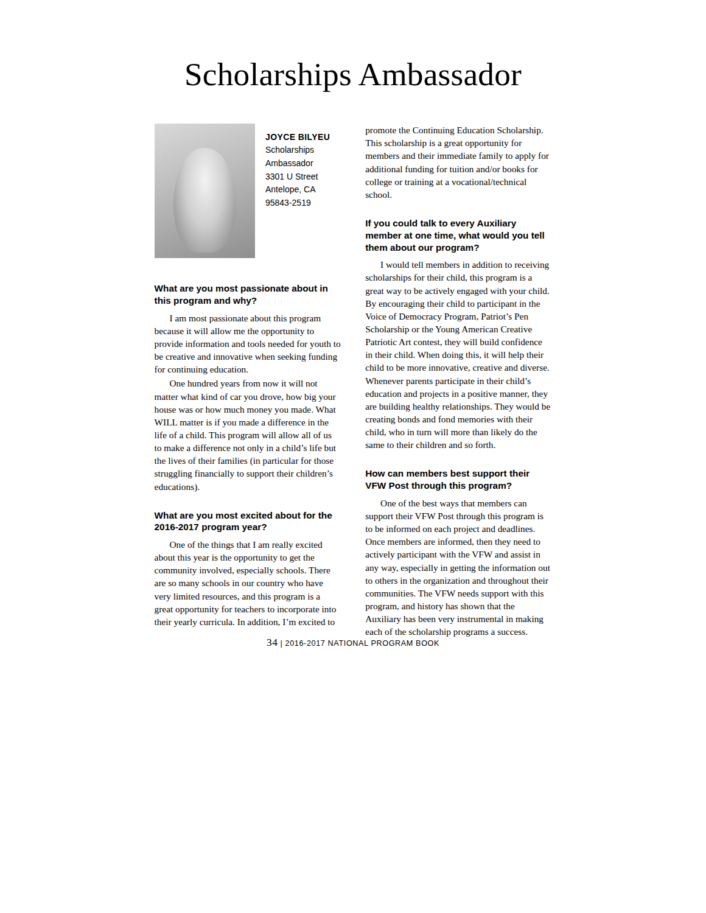Scholarships Ambassador
JOYCE BILYEU
Scholarships Ambassador
3301 U Street
Antelope, CA
95843-2519
What are you most passionate about in this program and why?
I am most passionate about this program because it will allow me the opportunity to provide information and tools needed for youth to be creative and innovative when seeking funding for continuing education.
One hundred years from now it will not matter what kind of car you drove, how big your house was or how much money you made. What WILL matter is if you made a difference in the life of a child. This program will allow all of us to make a difference not only in a child’s life but the lives of their families (in particular for those struggling financially to support their children’s educations).
What are you most excited about for the 2016-2017 program year?
One of the things that I am really excited about this year is the opportunity to get the community involved, especially schools. There are so many schools in our country who have very limited resources, and this program is a great opportunity for teachers to incorporate into their yearly curricula. In addition, I’m excited to
promote the Continuing Education Scholarship. This scholarship is a great opportunity for members and their immediate family to apply for additional funding for tuition and/or books for college or training at a vocational/technical school.
If you could talk to every Auxiliary member at one time, what would you tell them about our program?
I would tell members in addition to receiving scholarships for their child, this program is a great way to be actively engaged with your child. By encouraging their child to participant in the Voice of Democracy Program, Patriot’s Pen Scholarship or the Young American Creative Patriotic Art contest, they will build confidence in their child. When doing this, it will help their child to be more innovative, creative and diverse. Whenever parents participate in their child’s education and projects in a positive manner, they are building healthy relationships. They would be creating bonds and fond memories with their child, who in turn will more than likely do the same to their children and so forth.
How can members best support their VFW Post through this program?
One of the best ways that members can support their VFW Post through this program is to be informed on each project and deadlines. Once members are informed, then they need to actively participant with the VFW and assist in any way, especially in getting the information out to others in the organization and throughout their communities. The VFW needs support with this program, and history has shown that the Auxiliary has been very instrumental in making each of the scholarship programs a success.
34 | 2016-2017 NATIONAL PROGRAM BOOK